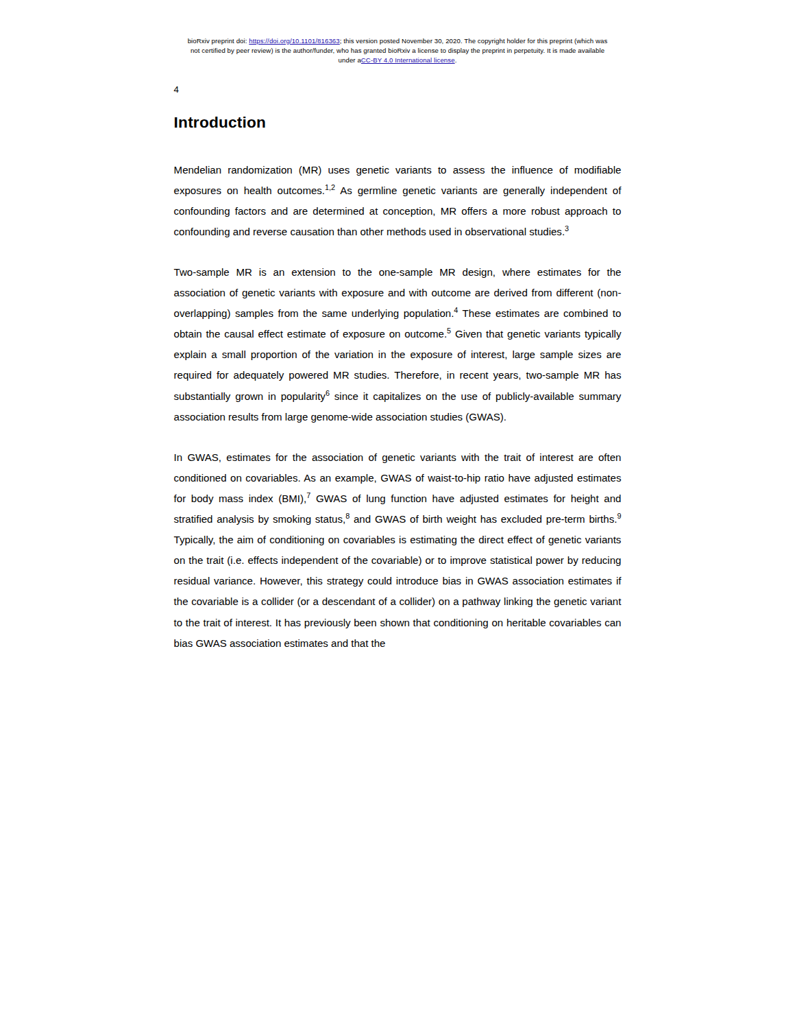bioRxiv preprint doi: https://doi.org/10.1101/816363; this version posted November 30, 2020. The copyright holder for this preprint (which was
not certified by peer review) is the author/funder, who has granted bioRxiv a license to display the preprint in perpetuity. It is made available
under aCC-BY 4.0 International license.
4
Introduction
Mendelian randomization (MR) uses genetic variants to assess the influence of modifiable exposures on health outcomes.1,2 As germline genetic variants are generally independent of confounding factors and are determined at conception, MR offers a more robust approach to confounding and reverse causation than other methods used in observational studies.3
Two-sample MR is an extension to the one-sample MR design, where estimates for the association of genetic variants with exposure and with outcome are derived from different (non-overlapping) samples from the same underlying population.4 These estimates are combined to obtain the causal effect estimate of exposure on outcome.5 Given that genetic variants typically explain a small proportion of the variation in the exposure of interest, large sample sizes are required for adequately powered MR studies. Therefore, in recent years, two-sample MR has substantially grown in popularity6 since it capitalizes on the use of publicly-available summary association results from large genome-wide association studies (GWAS).
In GWAS, estimates for the association of genetic variants with the trait of interest are often conditioned on covariables. As an example, GWAS of waist-to-hip ratio have adjusted estimates for body mass index (BMI),7 GWAS of lung function have adjusted estimates for height and stratified analysis by smoking status,8 and GWAS of birth weight has excluded pre-term births.9 Typically, the aim of conditioning on covariables is estimating the direct effect of genetic variants on the trait (i.e. effects independent of the covariable) or to improve statistical power by reducing residual variance. However, this strategy could introduce bias in GWAS association estimates if the covariable is a collider (or a descendant of a collider) on a pathway linking the genetic variant to the trait of interest. It has previously been shown that conditioning on heritable covariables can bias GWAS association estimates and that the